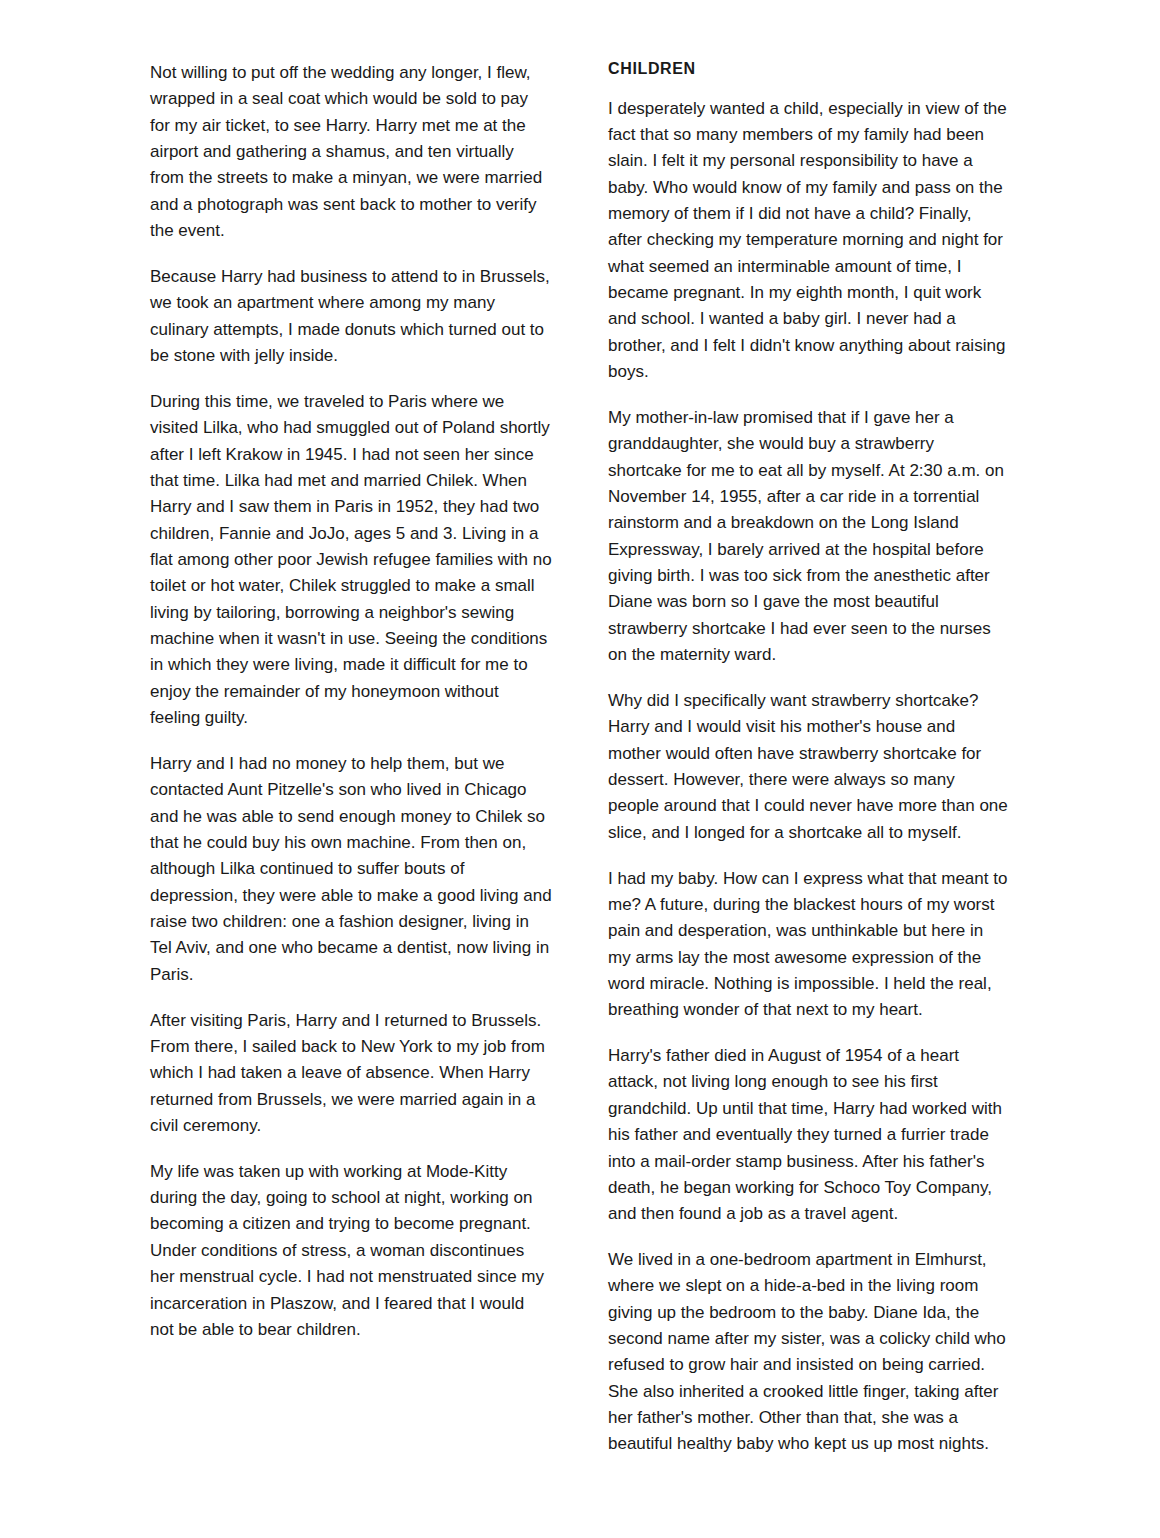Not willing to put off the wedding any longer, I flew, wrapped in a seal coat which would be sold to pay for my air ticket, to see Harry. Harry met me at the airport and gathering a shamus, and ten virtually from the streets to make a minyan, we were married and a photograph was sent back to mother to verify the event.
Because Harry had business to attend to in Brussels, we took an apartment where among my many culinary attempts, I made donuts which turned out to be stone with jelly inside.
During this time, we traveled to Paris where we visited Lilka, who had smuggled out of Poland shortly after I left Krakow in 1945. I had not seen her since that time. Lilka had met and married Chilek. When Harry and I saw them in Paris in 1952, they had two children, Fannie and JoJo, ages 5 and 3. Living in a flat among other poor Jewish refugee families with no toilet or hot water, Chilek struggled to make a small living by tailoring, borrowing a neighbor's sewing machine when it wasn't in use. Seeing the conditions in which they were living, made it difficult for me to enjoy the remainder of my honeymoon without feeling guilty.
Harry and I had no money to help them, but we contacted Aunt Pitzelle's son who lived in Chicago and he was able to send enough money to Chilek so that he could buy his own machine. From then on, although Lilka continued to suffer bouts of depression, they were able to make a good living and raise two children: one a fashion designer, living in Tel Aviv, and one who became a dentist, now living in Paris.
After visiting Paris, Harry and I returned to Brussels. From there, I sailed back to New York to my job from which I had taken a leave of absence. When Harry returned from Brussels, we were married again in a civil ceremony.
My life was taken up with working at Mode-Kitty during the day, going to school at night, working on becoming a citizen and trying to become pregnant. Under conditions of stress, a woman discontinues her menstrual cycle. I had not menstruated since my incarceration in Plaszow, and I feared that I would not be able to bear children.
Children
I desperately wanted a child, especially in view of the fact that so many members of my family had been slain. I felt it my personal responsibility to have a baby. Who would know of my family and pass on the memory of them if I did not have a child? Finally, after checking my temperature morning and night for what seemed an interminable amount of time, I became pregnant. In my eighth month, I quit work and school. I wanted a baby girl. I never had a brother, and I felt I didn't know anything about raising boys.
My mother-in-law promised that if I gave her a granddaughter, she would buy a strawberry shortcake for me to eat all by myself. At 2:30 a.m. on November 14, 1955, after a car ride in a torrential rainstorm and a breakdown on the Long Island Expressway, I barely arrived at the hospital before giving birth. I was too sick from the anesthetic after Diane was born so I gave the most beautiful strawberry shortcake I had ever seen to the nurses on the maternity ward.
Why did I specifically want strawberry shortcake? Harry and I would visit his mother's house and mother would often have strawberry shortcake for dessert. However, there were always so many people around that I could never have more than one slice, and I longed for a shortcake all to myself.
I had my baby. How can I express what that meant to me? A future, during the blackest hours of my worst pain and desperation, was unthinkable but here in my arms lay the most awesome expression of the word miracle. Nothing is impossible. I held the real, breathing wonder of that next to my heart.
Harry's father died in August of 1954 of a heart attack, not living long enough to see his first grandchild. Up until that time, Harry had worked with his father and eventually they turned a furrier trade into a mail-order stamp business. After his father's death, he began working for Schoco Toy Company, and then found a job as a travel agent.
We lived in a one-bedroom apartment in Elmhurst, where we slept on a hide-a-bed in the living room giving up the bedroom to the baby. Diane Ida, the second name after my sister, was a colicky child who refused to grow hair and insisted on being carried. She also inherited a crooked little finger, taking after her father's mother. Other than that, she was a beautiful healthy baby who kept us up most nights.